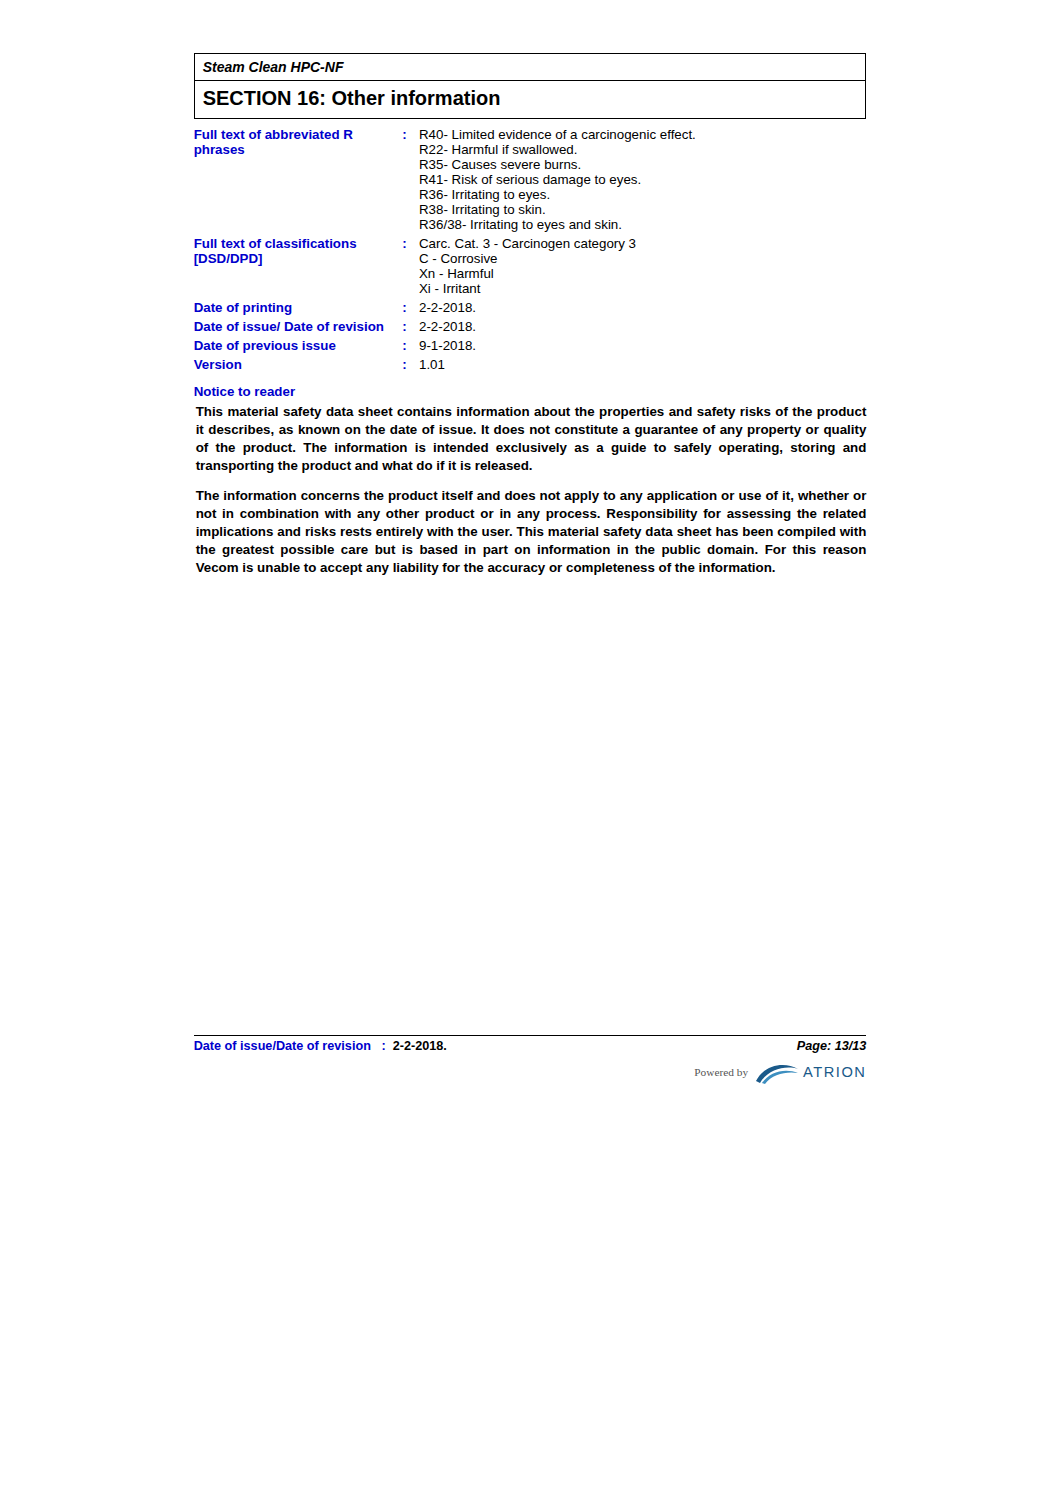Steam Clean HPC-NF
SECTION 16: Other information
| Full text of abbreviated R phrases | : | R40- Limited evidence of a carcinogenic effect. R22- Harmful if swallowed. R35- Causes severe burns. R41- Risk of serious damage to eyes. R36- Irritating to eyes. R38- Irritating to skin. R36/38- Irritating to eyes and skin. |
| Full text of classifications [DSD/DPD] | : | Carc. Cat. 3 - Carcinogen category 3 C - Corrosive Xn - Harmful Xi - Irritant |
| Date of printing | : | 2-2-2018. |
| Date of issue/ Date of revision | : | 2-2-2018. |
| Date of previous issue | : | 9-1-2018. |
| Version | : | 1.01 |
Notice to reader
This material safety data sheet contains information about the properties and safety risks of the product it describes, as known on the date of issue. It does not constitute a guarantee of any property or quality of the product. The information is intended exclusively as a guide to safely operating, storing and transporting the product and what do if it is released.
The information concerns the product itself and does not apply to any application or use of it, whether or not in combination with any other product or in any process. Responsibility for assessing the related implications and risks rests entirely with the user. This material safety data sheet has been compiled with the greatest possible care but is based in part on information in the public domain. For this reason Vecom is unable to accept any liability for the accuracy or completeness of the information.
Date of issue/Date of revision : 2-2-2018.
Page: 13/13
Powered by
ATRION